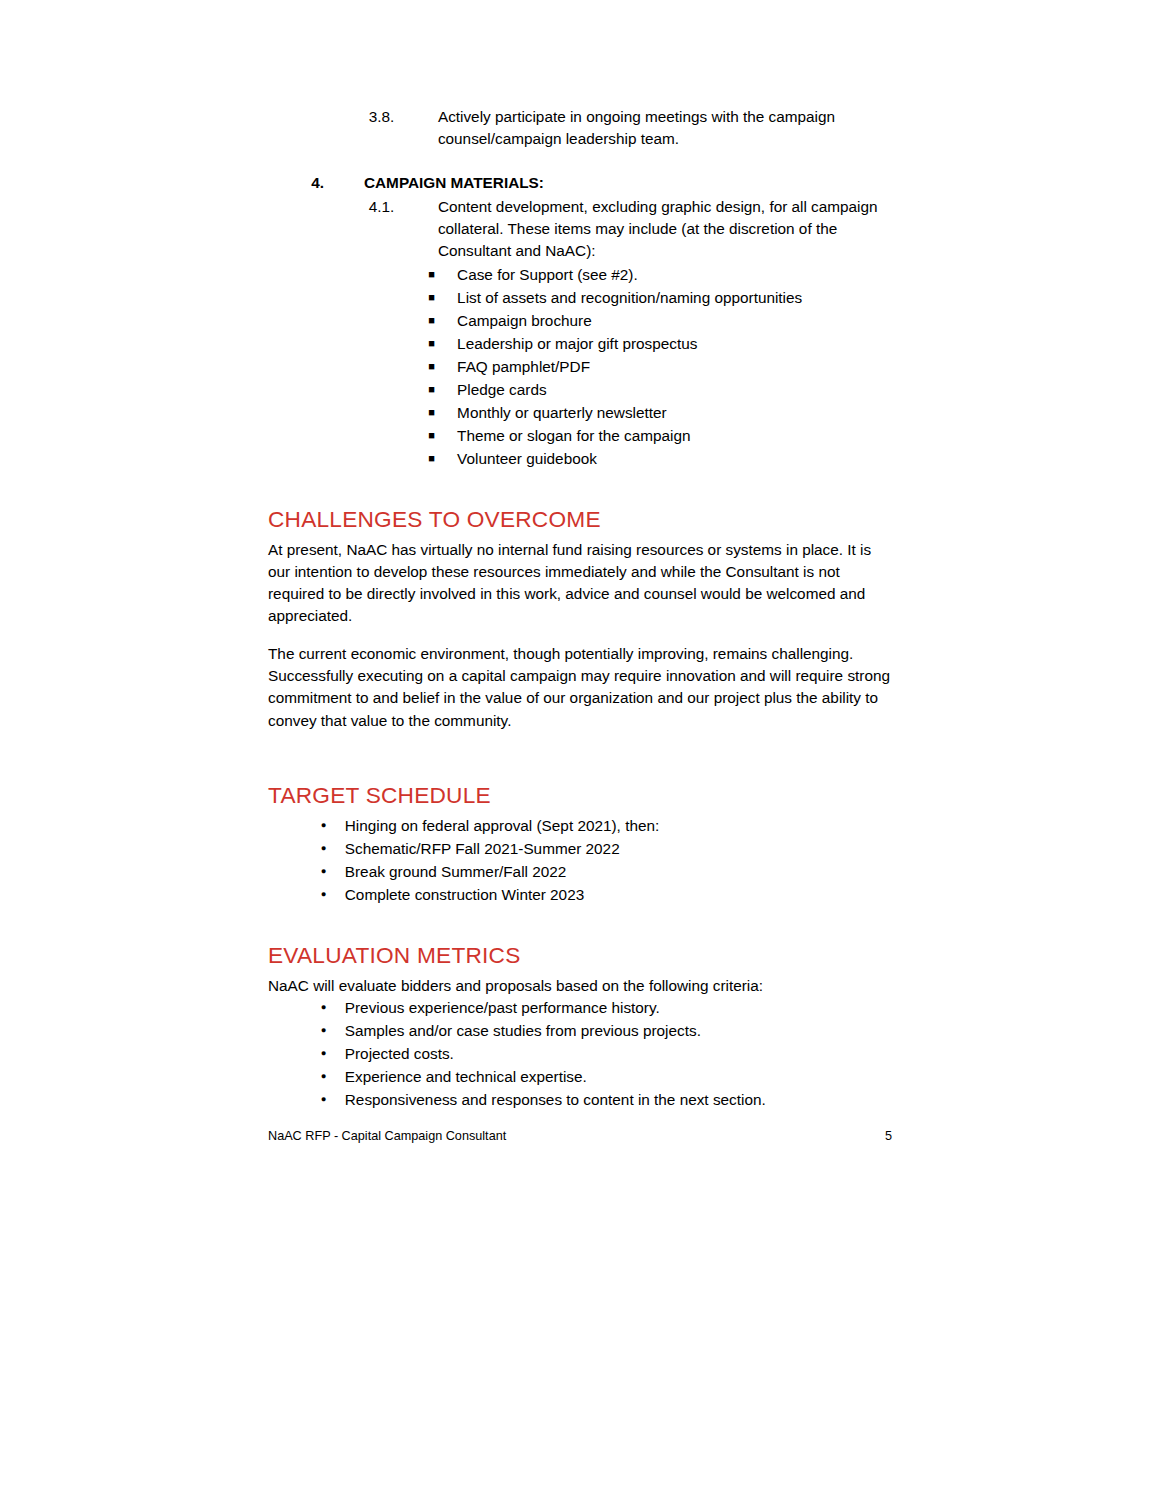3.8.
Actively participate in ongoing meetings with the campaign counsel/campaign leadership team.
4.
CAMPAIGN MATERIALS:
4.1.
Content development, excluding graphic design, for all campaign collateral. These items may include (at the discretion of the Consultant and NaAC):
Case for Support (see #2).
List of assets and recognition/naming opportunities
Campaign brochure
Leadership or major gift prospectus
FAQ pamphlet/PDF
Pledge cards
Monthly or quarterly newsletter
Theme or slogan for the campaign
Volunteer guidebook
CHALLENGES TO OVERCOME
At present, NaAC has virtually no internal fund raising resources or systems in place. It is our intention to develop these resources immediately and while the Consultant is not required to be directly involved in this work, advice and counsel would be welcomed and appreciated.
The current economic environment, though potentially improving, remains challenging. Successfully executing on a capital campaign may require innovation and will require strong commitment to and belief in the value of our organization and our project plus the ability to convey that value to the community.
TARGET SCHEDULE
Hinging on federal approval (Sept 2021), then:
Schematic/RFP Fall 2021-Summer 2022
Break ground Summer/Fall 2022
Complete construction Winter 2023
EVALUATION METRICS
NaAC will evaluate bidders and proposals based on the following criteria:
Previous experience/past performance history.
Samples and/or case studies from previous projects.
Projected costs.
Experience and technical expertise.
Responsiveness and responses to content in the next section.
NaAC RFP - Capital Campaign Consultant 5